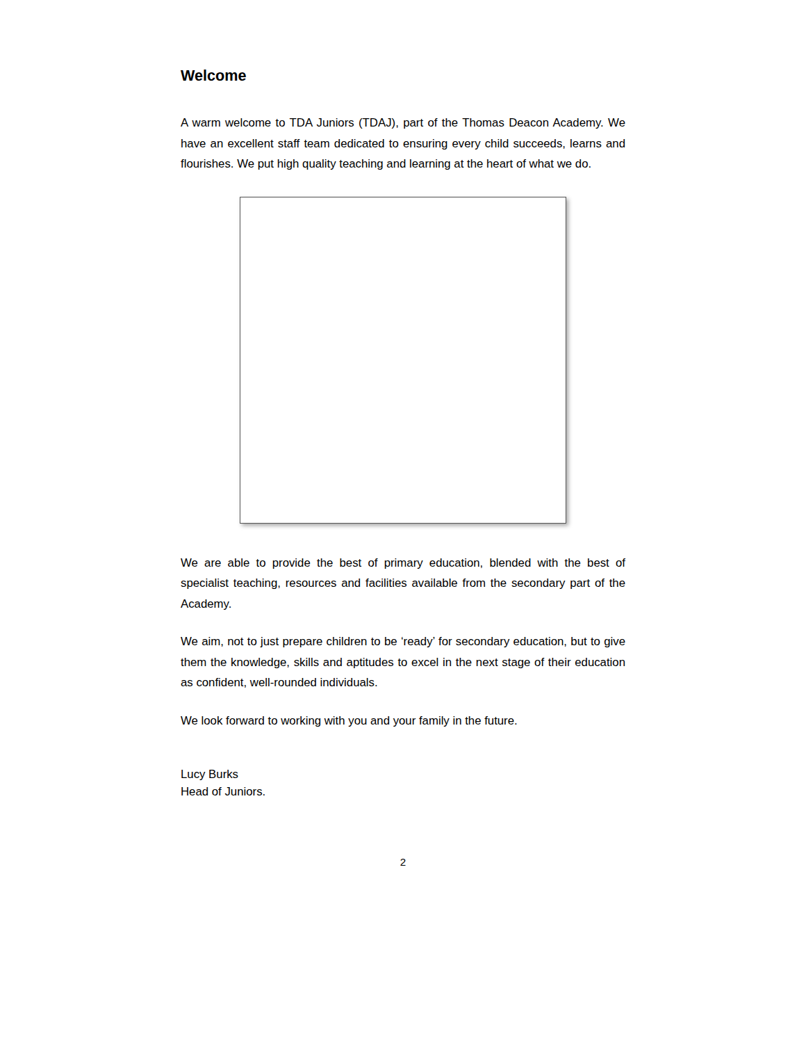Welcome
A warm welcome to TDA Juniors (TDAJ), part of the Thomas Deacon Academy. We have an excellent staff team dedicated to ensuring every child succeeds, learns and flourishes. We put high quality teaching and learning at the heart of what we do.
We are able to provide the best of primary education, blended with the best of specialist teaching, resources and facilities available from the secondary part of the Academy.
We aim, not to just prepare children to be ‘ready’ for secondary education, but to give them the knowledge, skills and aptitudes to excel in the next stage of their education as confident, well-rounded individuals.
We look forward to working with you and your family in the future.
Lucy Burks
Head of Juniors.
2